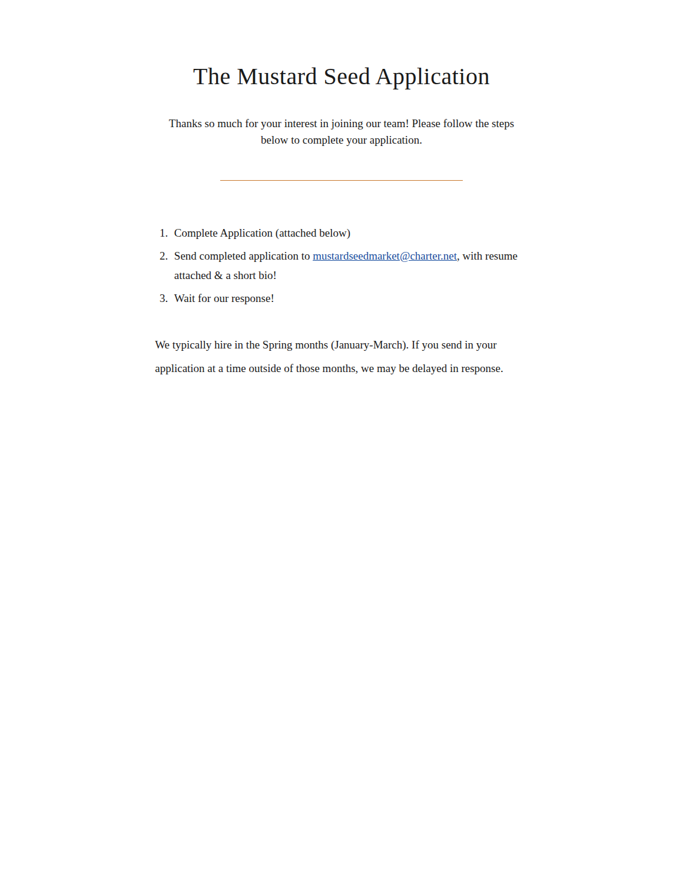The Mustard Seed Application
Thanks so much for your interest in joining our team! Please follow the steps below to complete your application.
Complete Application (attached below)
Send completed application to mustardseedmarket@charter.net, with resume attached & a short bio!
Wait for our response!
We typically hire in the Spring months (January-March). If you send in your application at a time outside of those months, we may be delayed in response.